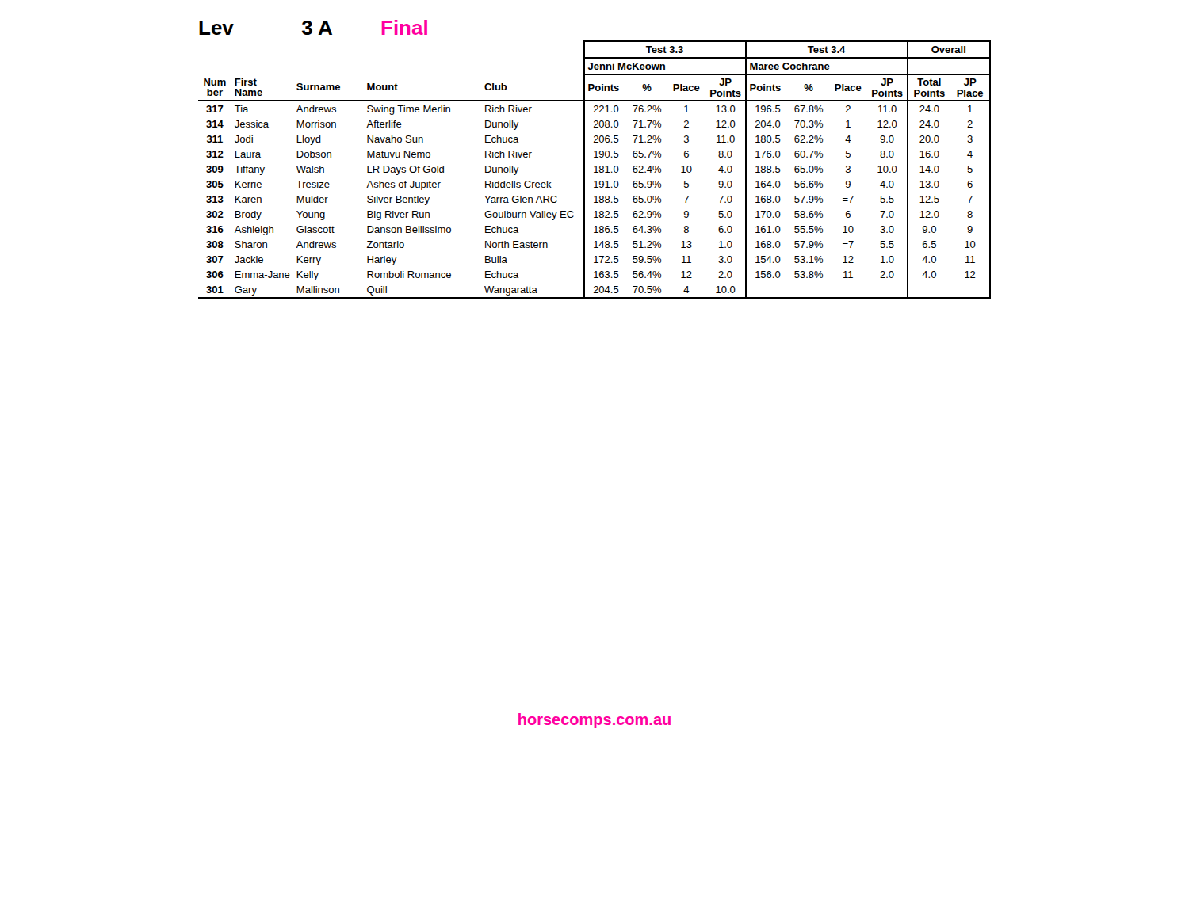Lev
3 A
Final
| | Test 3.3 | Test 3.4 | Overall |
| --- | --- | --- | --- |
| | Jenni McKeown | Maree Cochrane | |
| Num ber | First Name | Surname | Mount | Club | Points | % | Place | JP Points | Points | % | Place | JP Points | Total Points | JP Place |
| 317 | Tia | Andrews | Swing Time Merlin | Rich River | 221.0 | 76.2% | 1 | 13.0 | 196.5 | 67.8% | 2 | 11.0 | 24.0 | 1 |
| 314 | Jessica | Morrison | Afterlife | Dunolly | 208.0 | 71.7% | 2 | 12.0 | 204.0 | 70.3% | 1 | 12.0 | 24.0 | 2 |
| 311 | Jodi | Lloyd | Navaho Sun | Echuca | 206.5 | 71.2% | 3 | 11.0 | 180.5 | 62.2% | 4 | 9.0 | 20.0 | 3 |
| 312 | Laura | Dobson | Matuvu Nemo | Rich River | 190.5 | 65.7% | 6 | 8.0 | 176.0 | 60.7% | 5 | 8.0 | 16.0 | 4 |
| 309 | Tiffany | Walsh | LR Days Of Gold | Dunolly | 181.0 | 62.4% | 10 | 4.0 | 188.5 | 65.0% | 3 | 10.0 | 14.0 | 5 |
| 305 | Kerrie | Tresize | Ashes of Jupiter | Riddells Creek | 191.0 | 65.9% | 5 | 9.0 | 164.0 | 56.6% | 9 | 4.0 | 13.0 | 6 |
| 313 | Karen | Mulder | Silver Bentley | Yarra Glen ARC | 188.5 | 65.0% | 7 | 7.0 | 168.0 | 57.9% | =7 | 5.5 | 12.5 | 7 |
| 302 | Brody | Young | Big River Run | Goulburn Valley EC | 182.5 | 62.9% | 9 | 5.0 | 170.0 | 58.6% | 6 | 7.0 | 12.0 | 8 |
| 316 | Ashleigh | Glascott | Danson Bellissimo | Echuca | 186.5 | 64.3% | 8 | 6.0 | 161.0 | 55.5% | 10 | 3.0 | 9.0 | 9 |
| 308 | Sharon | Andrews | Zontario | North Eastern | 148.5 | 51.2% | 13 | 1.0 | 168.0 | 57.9% | =7 | 5.5 | 6.5 | 10 |
| 307 | Jackie | Kerry | Harley | Bulla | 172.5 | 59.5% | 11 | 3.0 | 154.0 | 53.1% | 12 | 1.0 | 4.0 | 11 |
| 306 | Emma-Jane | Kelly | Romboli Romance | Echuca | 163.5 | 56.4% | 12 | 2.0 | 156.0 | 53.8% | 11 | 2.0 | 4.0 | 12 |
| 301 | Gary | Mallinson | Quill | Wangaratta | 204.5 | 70.5% | 4 | 10.0 | | | | | | |
horsecomps.com.au